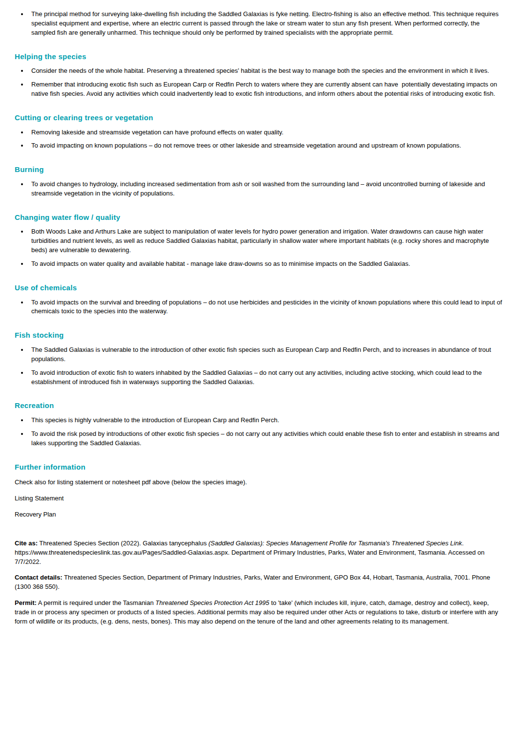The principal method for surveying lake-dwelling fish including the Saddled Galaxias is fyke netting. Electro-fishing is also an effective method. This technique requires specialist equipment and expertise, where an electric current is passed through the lake or stream water to stun any fish present. When performed correctly, the sampled fish are generally unharmed. This technique should only be performed by trained specialists with the appropriate permit.
Helping the species
Consider the needs of the whole habitat. Preserving a threatened species' habitat is the best way to manage both the species and the environment in which it lives.
Remember that introducing exotic fish such as European Carp or Redfin Perch to waters where they are currently absent can have potentially devestating impacts on native fish species. Avoid any activities which could inadvertently lead to exotic fish introductions, and inform others about the potential risks of introducing exotic fish.
Cutting or clearing trees or vegetation
Removing lakeside and streamside vegetation can have profound effects on water quality.
To avoid impacting on known populations – do not remove trees or other lakeside and streamside vegetation around and upstream of known populations.
Burning
To avoid changes to hydrology, including increased sedimentation from ash or soil washed from the surrounding land – avoid uncontrolled burning of lakeside and streamside vegetation in the vicinity of populations.
Changing water flow / quality
Both Woods Lake and Arthurs Lake are subject to manipulation of water levels for hydro power generation and irrigation. Water drawdowns can cause high water turbidities and nutrient levels, as well as reduce Saddled Galaxias habitat, particularly in shallow water where important habitats (e.g. rocky shores and macrophyte beds) are vulnerable to dewatering.
To avoid impacts on water quality and available habitat - manage lake draw-downs so as to minimise impacts on the Saddled Galaxias.
Use of chemicals
To avoid impacts on the survival and breeding of populations – do not use herbicides and pesticides in the vicinity of known populations where this could lead to input of chemicals toxic to the species into the waterway.
Fish stocking
The Saddled Galaxias is vulnerable to the introduction of other exotic fish species such as European Carp and Redfin Perch, and to increases in abundance of trout populations.
To avoid introduction of exotic fish to waters inhabited by the Saddled Galaxias – do not carry out any activities, including active stocking, which could lead to the establishment of introduced fish in waterways supporting the Saddled Galaxias.
Recreation
This species is highly vulnerable to the introduction of European Carp and Redfin Perch.
To avoid the risk posed by introductions of other exotic fish species – do not carry out any activities which could enable these fish to enter and establish in streams and lakes supporting the Saddled Galaxias.
Further information
Check also for listing statement or notesheet pdf above (below the species image).
Listing Statement
Recovery Plan
Cite as: Threatened Species Section (2022). Galaxias tanycephalus (Saddled Galaxias): Species Management Profile for Tasmania's Threatened Species Link. https://www.threatenedspecieslink.tas.gov.au/Pages/Saddled-Galaxias.aspx. Department of Primary Industries, Parks, Water and Environment, Tasmania. Accessed on 7/7/2022.
Contact details: Threatened Species Section, Department of Primary Industries, Parks, Water and Environment, GPO Box 44, Hobart, Tasmania, Australia, 7001. Phone (1300 368 550).
Permit: A permit is required under the Tasmanian Threatened Species Protection Act 1995 to 'take' (which includes kill, injure, catch, damage, destroy and collect), keep, trade in or process any specimen or products of a listed species. Additional permits may also be required under other Acts or regulations to take, disturb or interfere with any form of wildlife or its products, (e.g. dens, nests, bones). This may also depend on the tenure of the land and other agreements relating to its management.